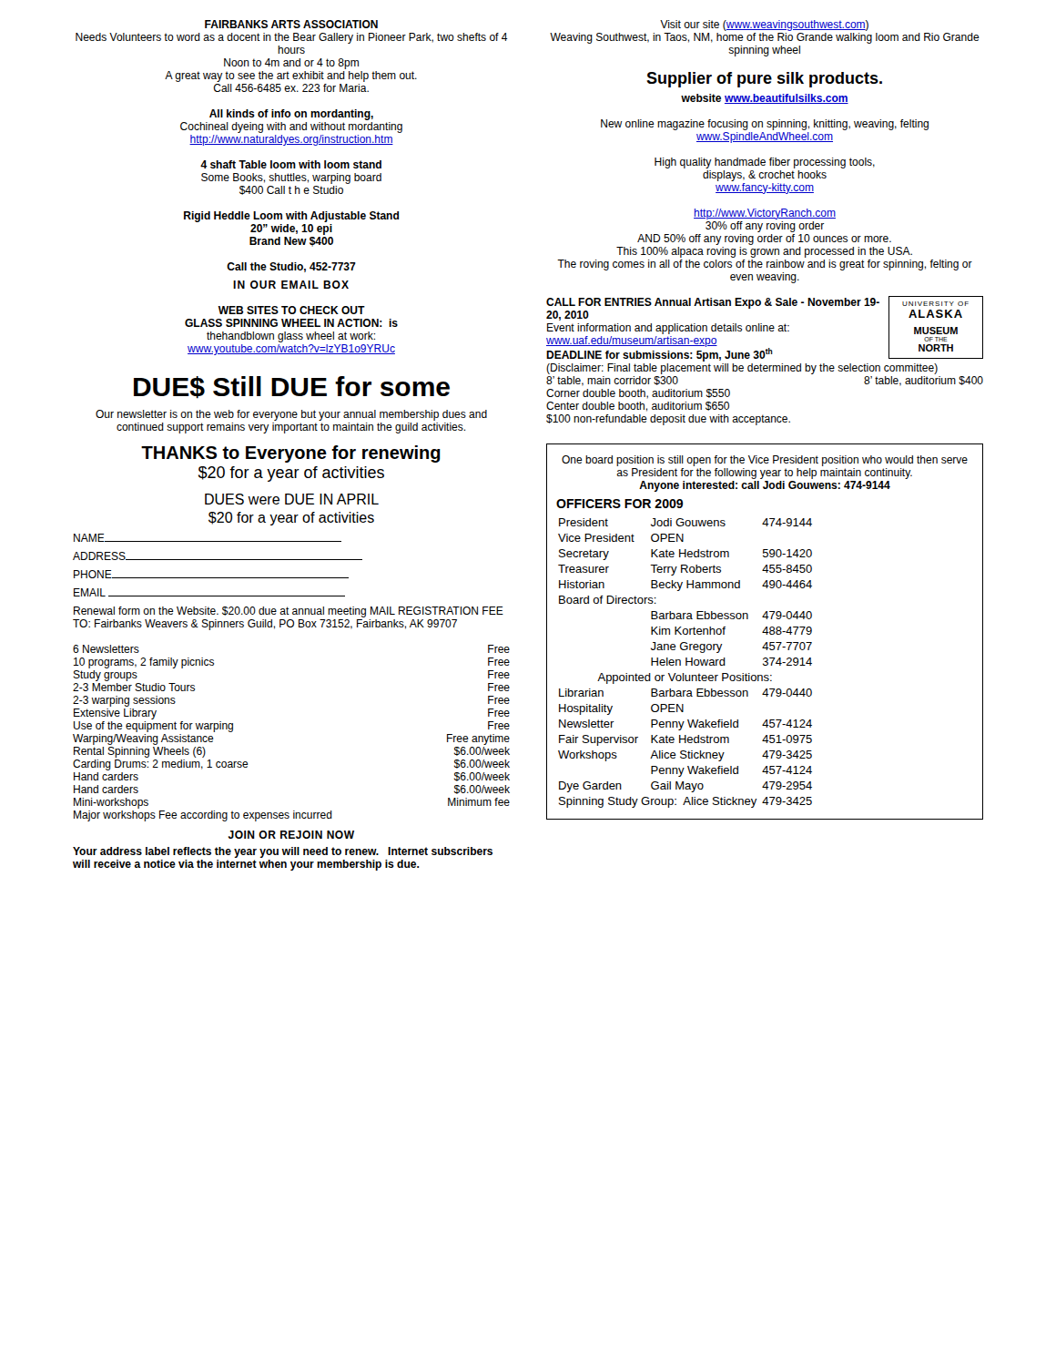FAIRBANKS ARTS ASSOCIATION
Needs Volunteers to word as a docent in the Bear Gallery in Pioneer Park, two shefts of 4 hours
Noon to 4m and or 4 to 8pm
A great way to see the art exhibit and help them out.
Call 456-6485 ex. 223 for Maria.
All kinds of info on mordanting,
Cochineal dyeing with and without mordanting
http://www.naturaldyes.org/instruction.htm
4 shaft Table loom with loom stand
Some Books, shuttles, warping board
$400 Call t h e Studio
Rigid Heddle Loom with Adjustable Stand
20” wide, 10 epi
Brand New $400
Call the Studio, 452-7737
IN OUR EMAIL BOX
WEB SITES TO CHECK OUT
GLASS SPINNING WHEEL IN ACTION: is
thehandblown glass wheel at work:
www.youtube.com/watch?v=lzYB1o9YRUc
DUE$ Still DUE for some
Our newsletter is on the web for everyone but your annual membership dues and continued support remains very important to maintain the guild activities.
THANKS to Everyone for renewing
$20 for a year of activities
DUES were DUE IN APRIL
$20 for a year of activities
NAME
ADDRESS
PHONE
EMAIL
Renewal form on the Website. $20.00 due at annual meeting MAIL REGISTRATION FEE TO: Fairbanks Weavers & Spinners Guild, PO Box 73152, Fairbanks, AK 99707
| 6 Newsletters | Free |
| 10 programs, 2 family picnics | Free |
| Study groups | Free |
| 2-3 Member Studio Tours | Free |
| 2-3 warping sessions | Free |
| Extensive Library | Free |
| Use of the equipment for warping | Free |
| Warping/Weaving Assistance | Free anytime |
| Rental Spinning Wheels (6) | $6.00/week |
| Carding Drums: 2 medium, 1 coarse | $6.00/week |
| Hand carders | $6.00/week |
| Hand carders | $6.00/week |
| Mini-workshops | Minimum fee |
| Major workshops Fee according to expenses incurred |
JOIN OR REJOIN NOW
Your address label reflects the year you will need to renew. Internet subscribers will receive a notice via the internet when your membership is due.
Visit our site (www.weavingsouthwest.com)
Weaving Southwest, in Taos, NM, home of the Rio Grande walking loom and Rio Grande spinning wheel
Supplier of pure silk products.
website www.beautifulsilks.com
New online magazine focusing on spinning, knitting, weaving, felting
www.SpindleAndWheel.com
High quality handmade fiber processing tools,
displays, & crochet hooks
www.fancy-kitty.com
http://www.VictoryRanch.com
30% off any roving order
AND 50% off any roving order of 10 ounces or more.
This 100% alpaca roving is grown and processed in the USA.
The roving comes in all of the colors of the rainbow and is great for spinning, felting or even weaving.
UNIVERSITY OF
ALASKA
MUSEUM
OF THE
NORTH
CALL FOR ENTRIES Annual Artisan Expo & Sale - November 19-20, 2010
Event information and application details online at:
www.uaf.edu/museum/artisan-expo
DEADLINE for submissions: 5pm, June 30th
(Disclaimer: Final table placement will be determined by the selection committee)
| 8’ table, main corridor $300 | 8’ table, auditorium $400 |
Corner double booth, auditorium $550
Center double booth, auditorium $650
$100 non-refundable deposit due with acceptance.
One board position is still open for the Vice President position who would then serve as President for the following year to help maintain continuity.
Anyone interested: call Jodi Gouwens: 474-9144
OFFICERS FOR 2009
| President | Jodi Gouwens | 474-9144 |
| Vice President | OPEN | |
| Secretary | Kate Hedstrom | 590-1420 |
| Treasurer | Terry Roberts | 455-8450 |
| Historian | Becky Hammond | 490-4464 |
| Board of Directors: |
| | Barbara Ebbesson | 479-0440 |
| | Kim Kortenhof | 488-4779 |
| | Jane Gregory | 457-7707 |
| | Helen Howard | 374-2914 |
| Appointed or Volunteer Positions: |
| Librarian | Barbara Ebbesson | 479-0440 |
| Hospitality | OPEN | |
| Newsletter | Penny Wakefield | 457-4124 |
| Fair Supervisor | Kate Hedstrom | 451-0975 |
| Workshops | Alice Stickney | 479-3425 |
| | Penny Wakefield | 457-4124 |
| Dye Garden | Gail Mayo | 479-2954 |
| Spinning Study Group: Alice Stickney | 479-3425 |